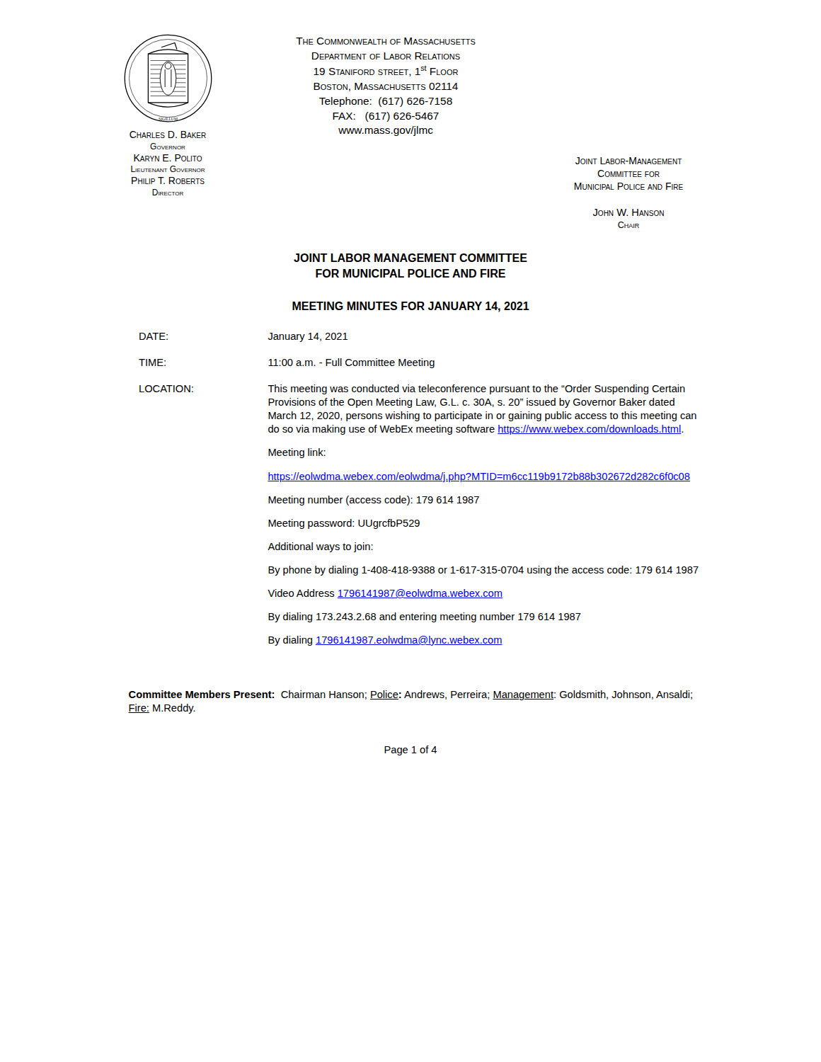Charles D. Baker
Governor
Karyn E. Polito
Lieutenant Governor
Philip T. Roberts
Director
The Commonwealth of Massachusetts
Department of Labor Relations
19 Staniford street, 1st Floor
Boston, Massachusetts 02114
Telephone: (617) 626-7158
FAX: (617) 626-5467
www.mass.gov/jlmc
Joint Labor-Management
Committee for
Municipal Police and Fire
John W. Hanson
Chair
JOINT LABOR MANAGEMENT COMMITTEE
FOR MUNICIPAL POLICE AND FIRE
MEETING MINUTES FOR JANUARY 14, 2021
| DATE: | January 14, 2021 |
| TIME: | 11:00 a.m. - Full Committee Meeting |
| LOCATION: | This meeting was conducted via teleconference pursuant to the “Order Suspending Certain Provisions of the Open Meeting Law, G.L. c. 30A, s. 20” issued by Governor Baker dated March 12, 2020, persons wishing to participate in or gaining public access to this meeting can do so via making use of WebEx meeting software https://www.webex.com/downloads.html . Meeting link: https://eolwdma.webex.com/eolwdma/j.php?MTID=m6cc119b9172b88b302672d282c6f0c08 Meeting number (access code): 179 614 1987 Meeting password: UUgrcfbP529 Additional ways to join: By phone by dialing 1-408-418-9388 or 1-617-315-0704 using the access code: 179 614 1987 Video Address 1796141987@eolwdma.webex.com By dialing 173.243.2.68 and entering meeting number 179 614 1987 By dialing 1796141987.eolwdma@lync.webex.com |
Committee Members Present: Chairman Hanson; Police: Andrews, Perreira; Management: Goldsmith, Johnson, Ansaldi; Fire: M.Reddy.
Page 1 of 4